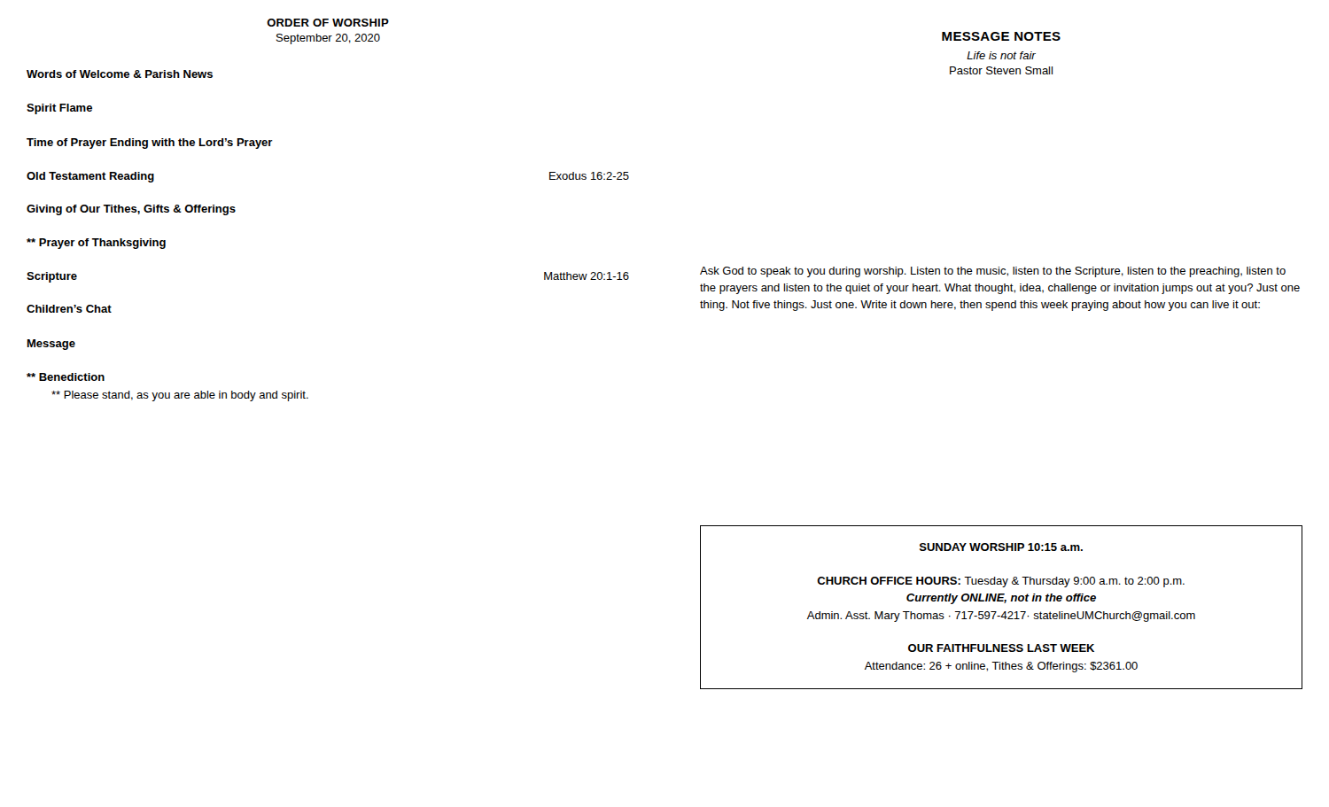ORDER OF WORSHIP
September 20, 2020
Words of Welcome & Parish News
Spirit Flame
Time of Prayer Ending with the Lord’s Prayer
Old Testament Reading Exodus 16:2-25
Giving of Our Tithes, Gifts & Offerings
** Prayer of Thanksgiving
Scripture Matthew 20:1-16
Children’s Chat
Message
** Benediction
** Please stand, as you are able in body and spirit.
MESSAGE NOTES
Life is not fair
Pastor Steven Small
Ask God to speak to you during worship. Listen to the music, listen to the Scripture, listen to the preaching, listen to the prayers and listen to the quiet of your heart. What thought, idea, challenge or invitation jumps out at you? Just one thing. Not five things. Just one. Write it down here, then spend this week praying about how you can live it out:
SUNDAY WORSHIP 10:15 a.m.
CHURCH OFFICE HOURS: Tuesday & Thursday 9:00 a.m. to 2:00 p.m.
Currently ONLINE, not in the office
Admin. Asst. Mary Thomas · 717-597-4217· statelineUMChurch@gmail.com
OUR FAITHFULNESS LAST WEEK
Attendance: 26 + online, Tithes & Offerings: $2361.00